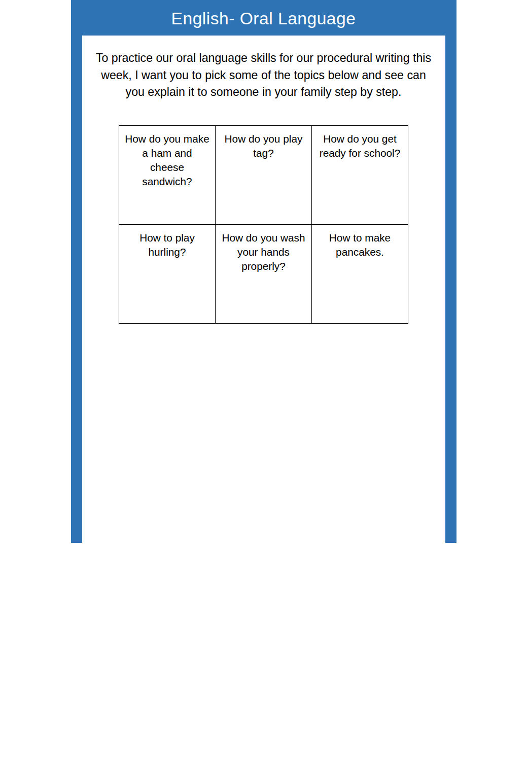English- Oral Language
To practice our oral language skills for our procedural writing this week, I want you to pick some of the topics below and see can you explain it to someone in your family step by step.
| How do you make a ham and cheese sandwich? | How do you play tag? | How do you get ready for school? |
| How to play hurling? | How do you wash your hands properly? | How to make pancakes. |